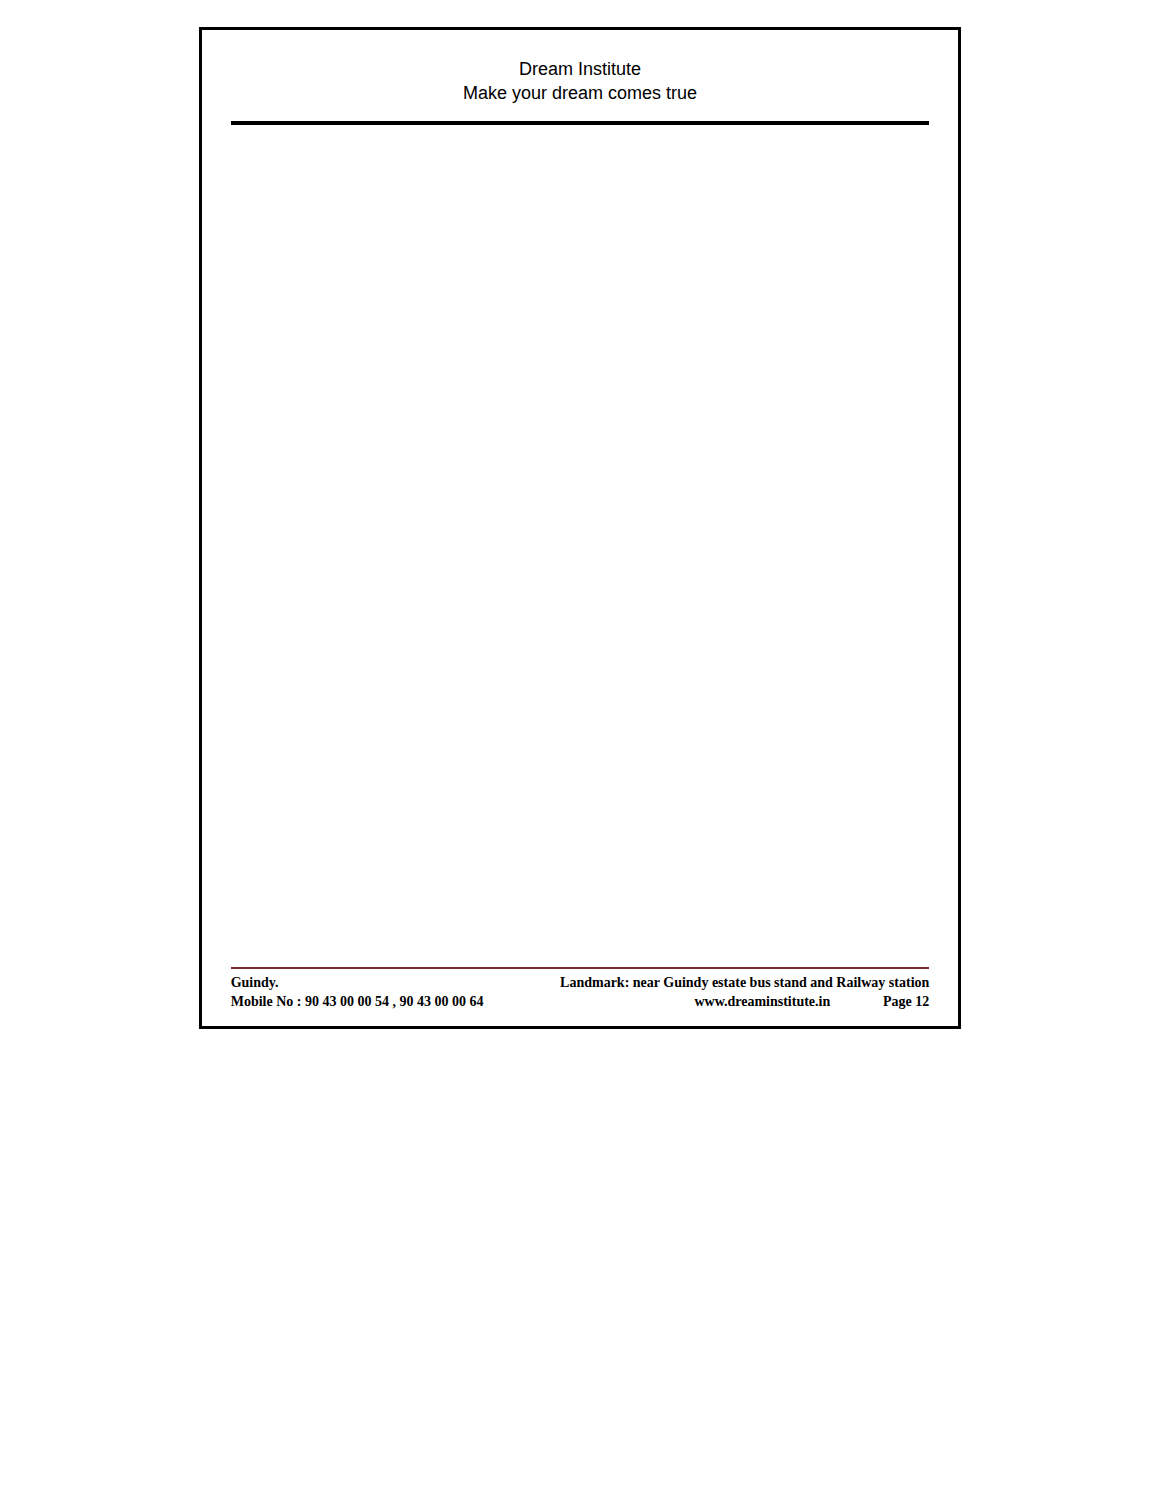Dream Institute Make your dream comes true
| Guindy. | Landmark: near Guindy estate bus stand and Railway station |
| Mobile No : 90 43 00 00 54 , 90 43 00 00 64 | www.dreaminstitute.in Page 12 |